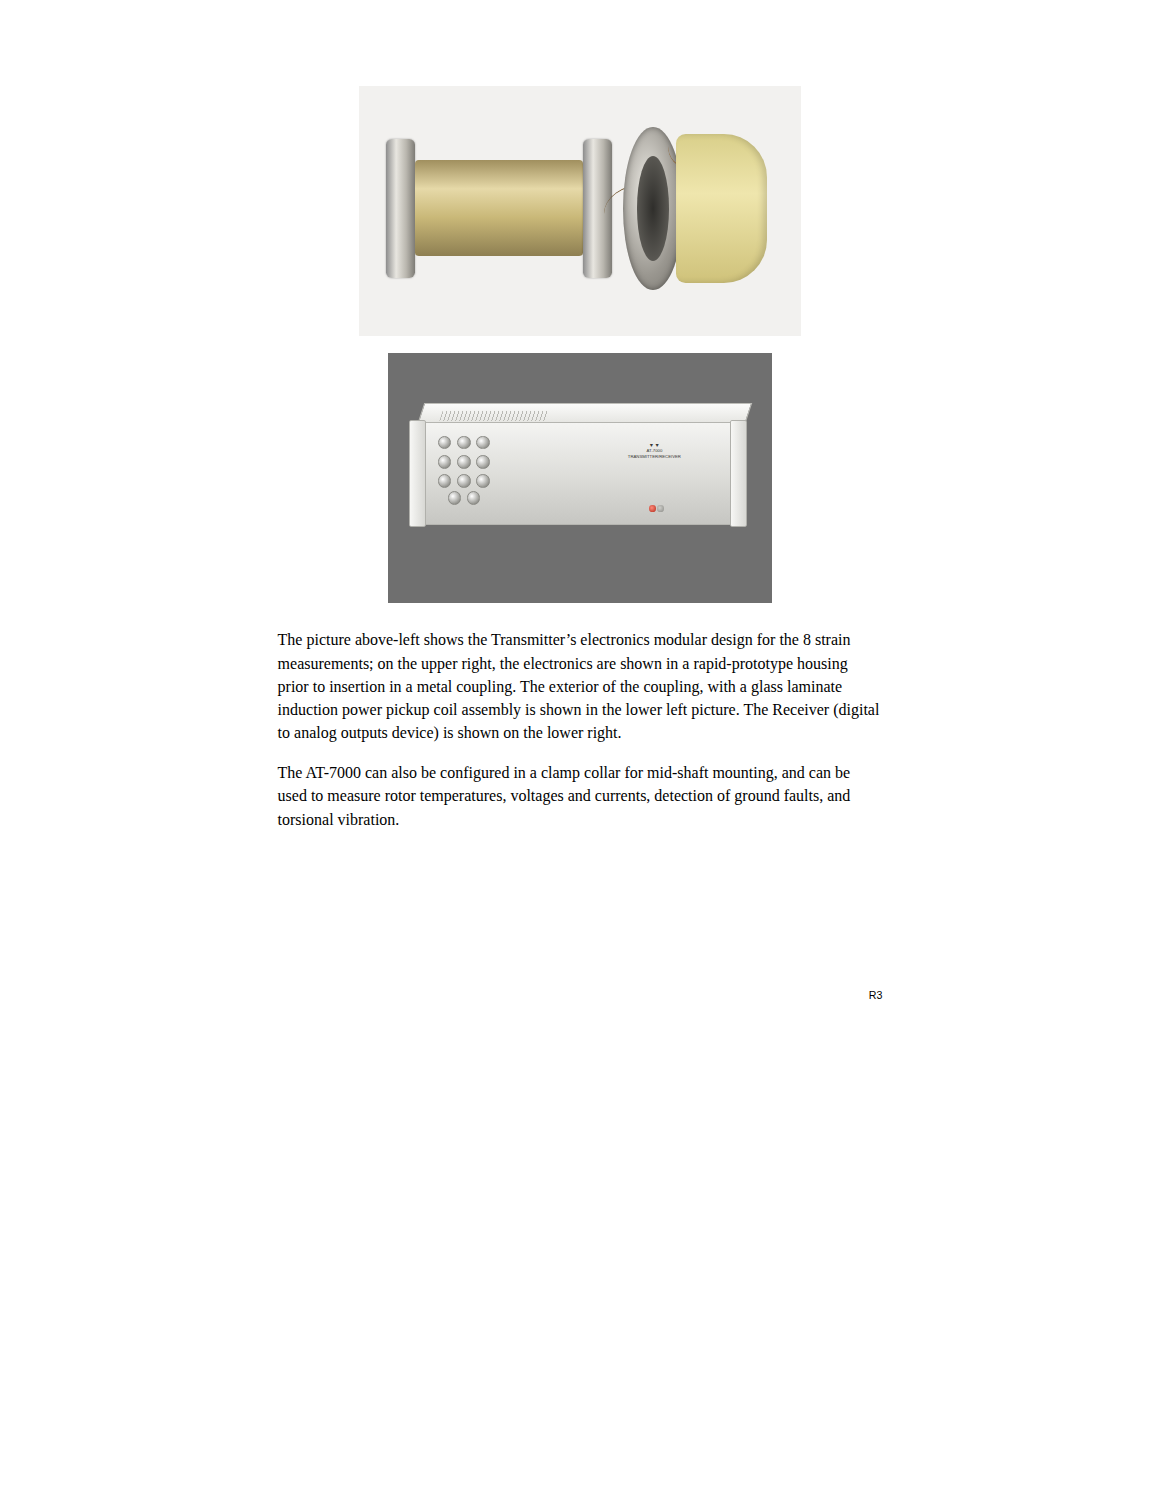▼▼
AT-7000
TRANSMITTER/RECEIVER
The picture above-left shows the Transmitter’s electronics modular design for the 8 strain measurements; on the upper right, the electronics are shown in a rapid-prototype housing prior to insertion in a metal coupling. The exterior of the coupling, with a glass laminate induction power pickup coil assembly is shown in the lower left picture. The Receiver (digital to analog outputs device) is shown on the lower right.
The AT-7000 can also be configured in a clamp collar for mid-shaft mounting, and can be used to measure rotor temperatures, voltages and currents, detection of ground faults, and torsional vibration.
R3